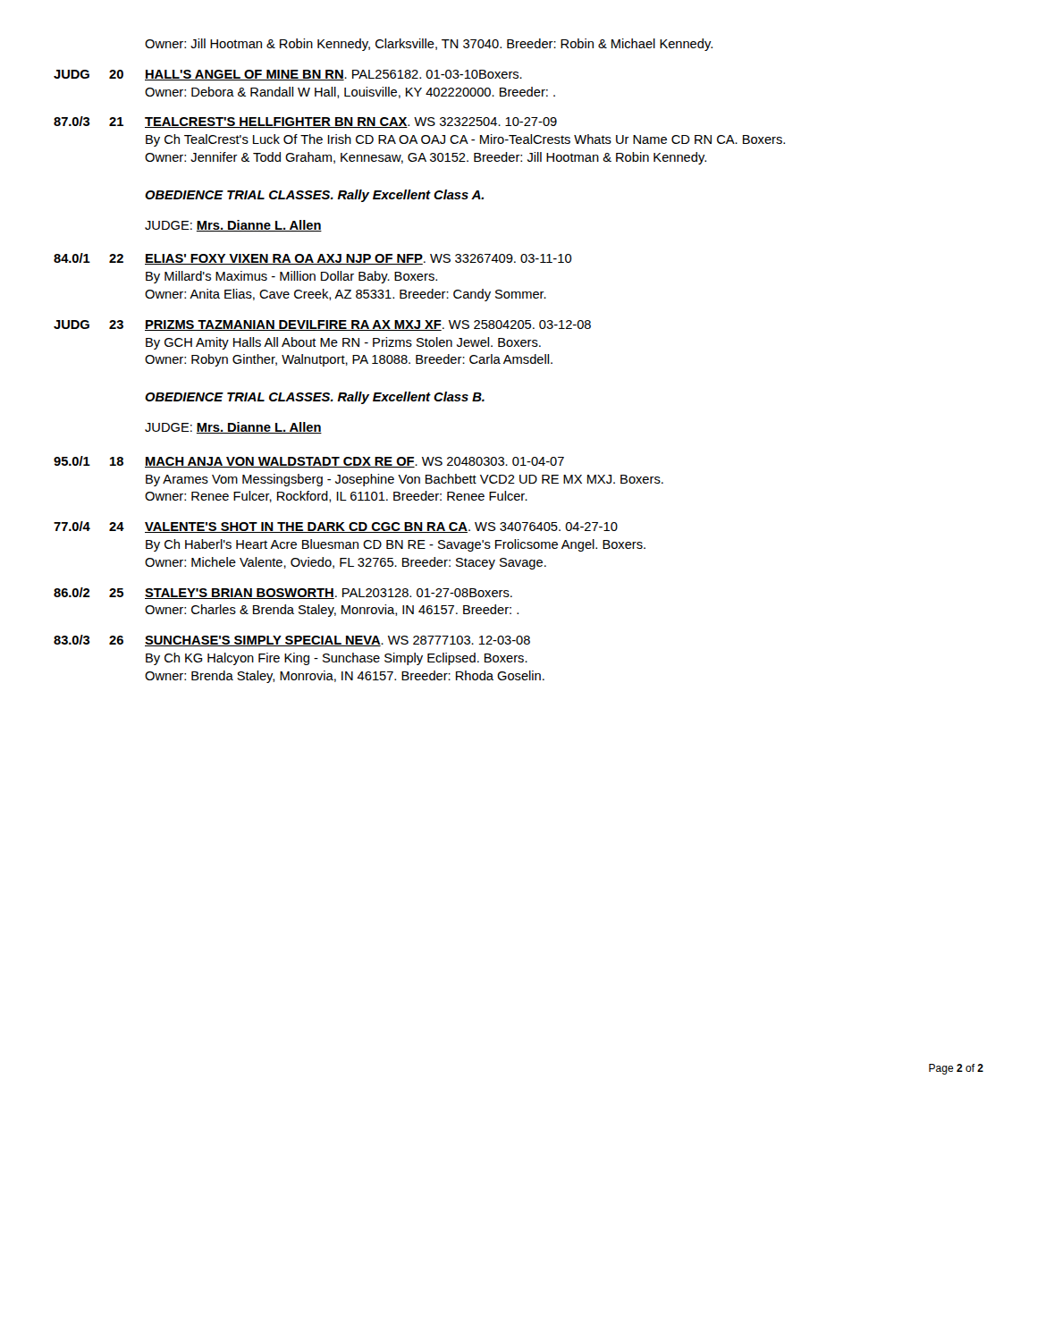Owner: Jill Hootman & Robin Kennedy, Clarksville, TN 37040. Breeder: Robin & Michael Kennedy.
JUDG
20
HALL'S ANGEL OF MINE BN RN. PAL256182. 01-03-10Boxers.
Owner: Debora & Randall W Hall, Louisville, KY 402220000. Breeder: .
87.0/3
21
TEALCREST'S HELLFIGHTER BN RN CAX. WS 32322504. 10-27-09
By Ch TealCrest's Luck Of The Irish CD RA OA OAJ CA - Miro-TealCrests Whats Ur Name CD RN CA. Boxers.
Owner: Jennifer & Todd Graham, Kennesaw, GA 30152. Breeder: Jill Hootman & Robin Kennedy.
OBEDIENCE TRIAL CLASSES. Rally Excellent Class A.
JUDGE: Mrs. Dianne L. Allen
84.0/1
22
ELIAS' FOXY VIXEN RA OA AXJ NJP OF NFP. WS 33267409. 03-11-10
By Millard's Maximus - Million Dollar Baby. Boxers.
Owner: Anita Elias, Cave Creek, AZ 85331. Breeder: Candy Sommer.
JUDG
23
PRIZMS TAZMANIAN DEVILFIRE RA AX MXJ XF. WS 25804205. 03-12-08
By GCH Amity Halls All About Me RN - Prizms Stolen Jewel. Boxers.
Owner: Robyn Ginther, Walnutport, PA 18088. Breeder: Carla Amsdell.
OBEDIENCE TRIAL CLASSES. Rally Excellent Class B.
JUDGE: Mrs. Dianne L. Allen
95.0/1
18
MACH ANJA VON WALDSTADT CDX RE OF. WS 20480303. 01-04-07
By Arames Vom Messingsberg - Josephine Von Bachbett VCD2 UD RE MX MXJ. Boxers.
Owner: Renee Fulcer, Rockford, IL 61101. Breeder: Renee Fulcer.
77.0/4
24
VALENTE'S SHOT IN THE DARK CD CGC BN RA CA. WS 34076405. 04-27-10
By Ch Haberl's Heart Acre Bluesman CD BN RE - Savage's Frolicsome Angel. Boxers.
Owner: Michele Valente, Oviedo, FL 32765. Breeder: Stacey Savage.
86.0/2
25
STALEY'S BRIAN BOSWORTH. PAL203128. 01-27-08Boxers.
Owner: Charles & Brenda Staley, Monrovia, IN 46157. Breeder: .
83.0/3
26
SUNCHASE'S SIMPLY SPECIAL NEVA. WS 28777103. 12-03-08
By Ch KG Halcyon Fire King - Sunchase Simply Eclipsed. Boxers.
Owner: Brenda Staley, Monrovia, IN 46157. Breeder: Rhoda Goselin.
Page 2 of 2